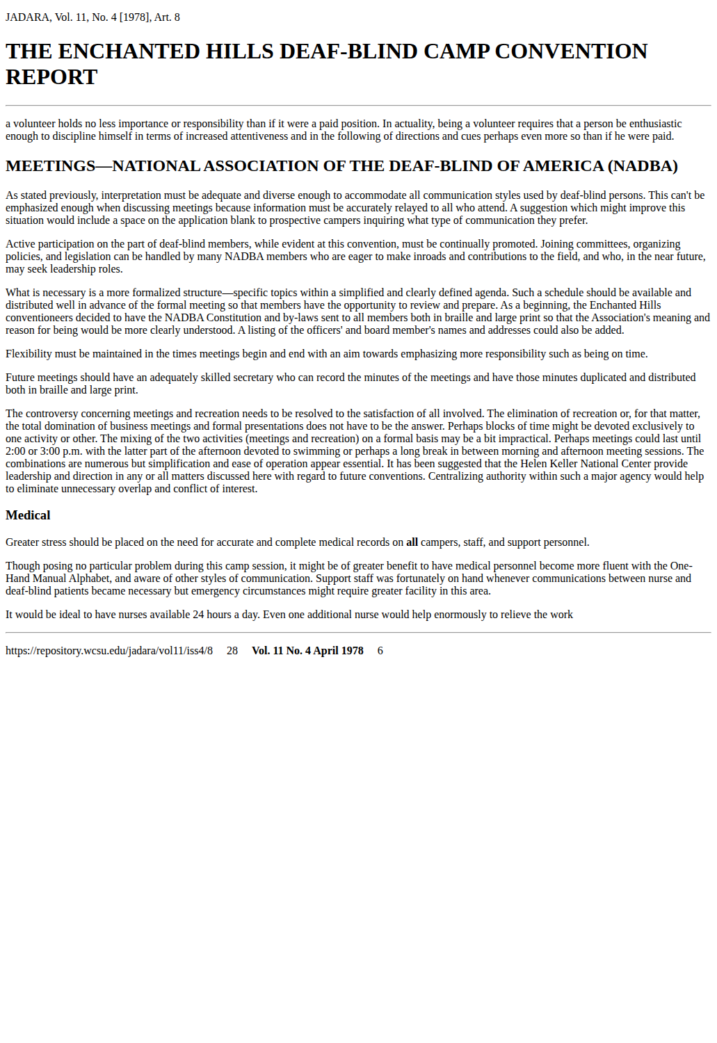JADARA, Vol. 11, No. 4 [1978], Art. 8
THE ENCHANTED HILLS DEAF-BLIND CAMP CONVENTION REPORT
a volunteer holds no less importance or responsibility than if it were a paid position. In actuality, being a volunteer requires that a person be enthusiastic enough to discipline himself in terms of increased attentiveness and in the following of directions and cues perhaps even more so than if he were paid.
MEETINGS—NATIONAL ASSOCIATION OF THE DEAF-BLIND OF AMERICA (NADBA)
As stated previously, interpretation must be adequate and diverse enough to accommodate all communication styles used by deaf-blind persons. This can't be emphasized enough when discussing meetings because information must be accurately relayed to all who attend. A suggestion which might improve this situation would include a space on the application blank to prospective campers inquiring what type of communication they prefer.
Active participation on the part of deaf-blind members, while evident at this convention, must be continually promoted. Joining committees, organizing policies, and legislation can be handled by many NADBA members who are eager to make inroads and contributions to the field, and who, in the near future, may seek leadership roles.
What is necessary is a more formalized structure—specific topics within a simplified and clearly defined agenda. Such a schedule should be available and distributed well in advance of the formal meeting so that members have the opportunity to review and prepare. As a beginning, the Enchanted Hills conventioneers decided to have the NADBA Constitution and by-laws sent to all members both in braille and large print so that the Association's meaning and reason for being would be more clearly understood. A listing of the officers' and board member's names and addresses could also be added.
Flexibility must be maintained in the times meetings begin and end with an aim towards emphasizing more responsibility such as being on time.
Future meetings should have an adequately skilled secretary who can record the minutes of the meetings and have those minutes duplicated and distributed both in braille and large print.
The controversy concerning meetings and recreation needs to be resolved to the satisfaction of all involved. The elimination of recreation or, for that matter, the total domination of business meetings and formal presentations does not have to be the answer. Perhaps blocks of time might be devoted exclusively to one activity or other. The mixing of the two activities (meetings and recreation) on a formal basis may be a bit impractical. Perhaps meetings could last until 2:00 or 3:00 p.m. with the latter part of the afternoon devoted to swimming or perhaps a long break in between morning and afternoon meeting sessions. The combinations are numerous but simplification and ease of operation appear essential. It has been suggested that the Helen Keller National Center provide leadership and direction in any or all matters discussed here with regard to future conventions. Centralizing authority within such a major agency would help to eliminate unnecessary overlap and conflict of interest.
Medical
Greater stress should be placed on the need for accurate and complete medical records on all campers, staff, and support personnel.
Though posing no particular problem during this camp session, it might be of greater benefit to have medical personnel become more fluent with the One-Hand Manual Alphabet, and aware of other styles of communication. Support staff was fortunately on hand whenever communications between nurse and deaf-blind patients became necessary but emergency circumstances might require greater facility in this area.
It would be ideal to have nurses available 24 hours a day. Even one additional nurse would help enormously to relieve the work
https://repository.wcsu.edu/jadara/vol11/iss4/8 28 Vol. 11 No. 4 April 1978 6